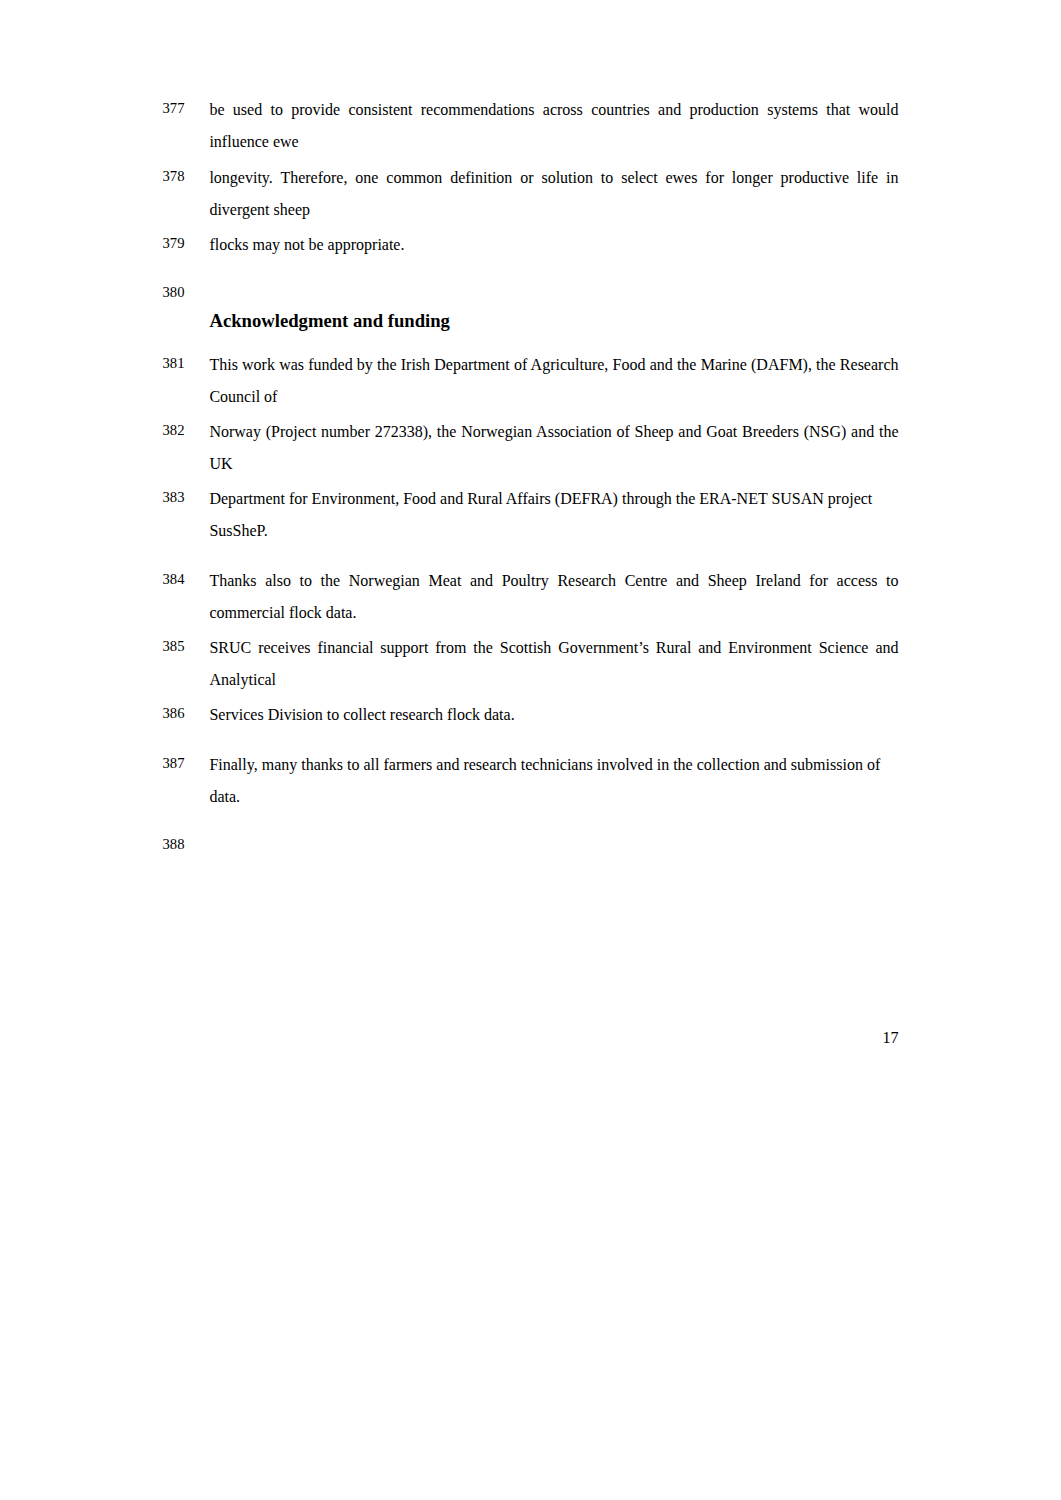377 be used to provide consistent recommendations across countries and production systems that would influence ewe
378 longevity. Therefore, one common definition or solution to select ewes for longer productive life in divergent sheep
379 flocks may not be appropriate.
380
Acknowledgment and funding
381 This work was funded by the Irish Department of Agriculture, Food and the Marine (DAFM), the Research Council of
382 Norway (Project number 272338), the Norwegian Association of Sheep and Goat Breeders (NSG) and the UK
383 Department for Environment, Food and Rural Affairs (DEFRA) through the ERA-NET SUSAN project SusSheP.
384 Thanks also to the Norwegian Meat and Poultry Research Centre and Sheep Ireland for access to commercial flock data.
385 SRUC receives financial support from the Scottish Government’s Rural and Environment Science and Analytical
386 Services Division to collect research flock data.
387 Finally, many thanks to all farmers and research technicians involved in the collection and submission of data.
388
17